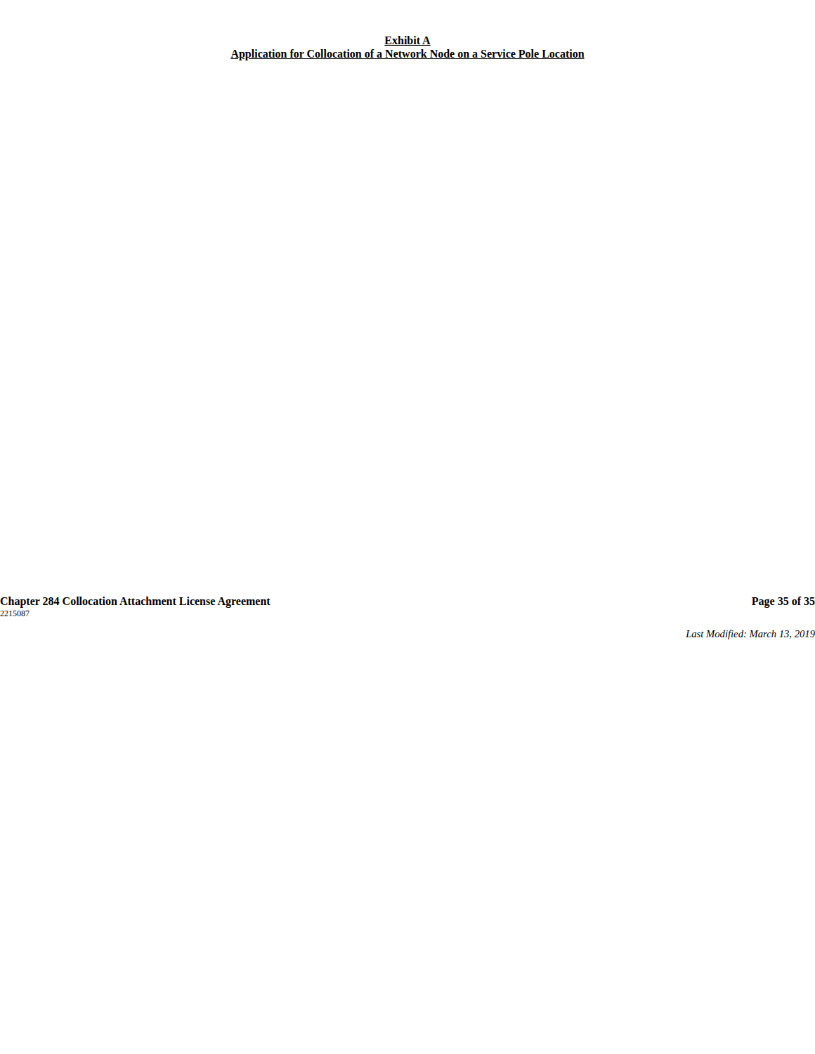Exhibit A Application for Collocation of a Network Node on a Service Pole Location
Chapter 284 Collocation Attachment License Agreement Page 35 of 35
2215087
Last Modified: March 13, 2019